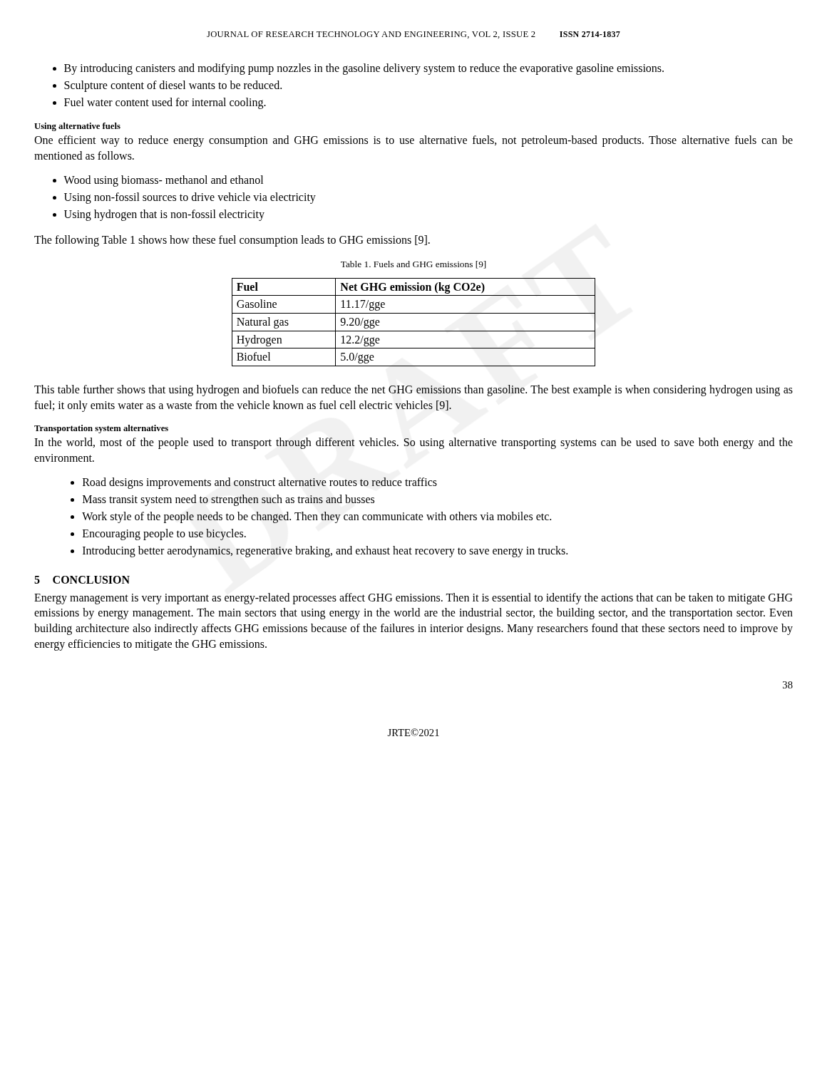DRAFT
JOURNAL OF RESEARCH TECHNOLOGY AND ENGINEERING, VOL 2, ISSUE 2 ISSN 2714-1837
By introducing canisters and modifying pump nozzles in the gasoline delivery system to reduce the evaporative gasoline emissions.
Sculpture content of diesel wants to be reduced.
Fuel water content used for internal cooling.
Using alternative fuels
One efficient way to reduce energy consumption and GHG emissions is to use alternative fuels, not petroleum-based products. Those alternative fuels can be mentioned as follows.
Wood using biomass- methanol and ethanol
Using non-fossil sources to drive vehicle via electricity
Using hydrogen that is non-fossil electricity
The following Table 1 shows how these fuel consumption leads to GHG emissions [9].
Table 1. Fuels and GHG emissions [9]
| Fuel | Net GHG emission (kg CO2e) |
| --- | --- |
| Gasoline | 11.17/gge |
| Natural gas | 9.20/gge |
| Hydrogen | 12.2/gge |
| Biofuel | 5.0/gge |
This table further shows that using hydrogen and biofuels can reduce the net GHG emissions than gasoline. The best example is when considering hydrogen using as fuel; it only emits water as a waste from the vehicle known as fuel cell electric vehicles [9].
Transportation system alternatives
In the world, most of the people used to transport through different vehicles. So using alternative transporting systems can be used to save both energy and the environment.
Road designs improvements and construct alternative routes to reduce traffics
Mass transit system need to strengthen such as trains and busses
Work style of the people needs to be changed. Then they can communicate with others via mobiles etc.
Encouraging people to use bicycles.
Introducing better aerodynamics, regenerative braking, and exhaust heat recovery to save energy in trucks.
5 CONCLUSION
Energy management is very important as energy-related processes affect GHG emissions. Then it is essential to identify the actions that can be taken to mitigate GHG emissions by energy management. The main sectors that using energy in the world are the industrial sector, the building sector, and the transportation sector. Even building architecture also indirectly affects GHG emissions because of the failures in interior designs. Many researchers found that these sectors need to improve by energy efficiencies to mitigate the GHG emissions.
38
JRTE©2021